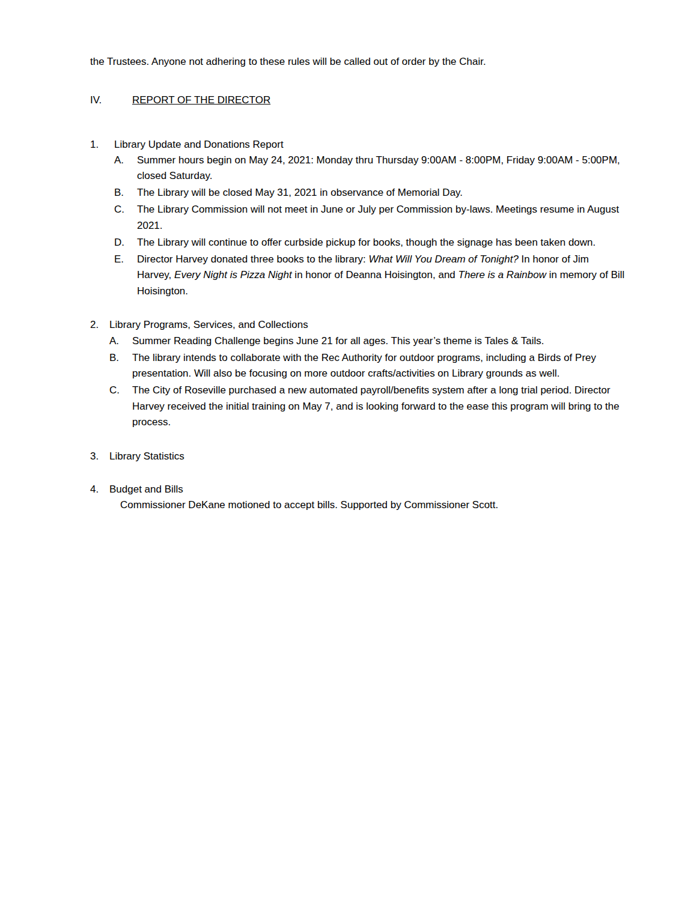the Trustees. Anyone not adhering to these rules will be called out of order by the Chair.
IV.
REPORT OF THE DIRECTOR
1.
Library Update and Donations Report
A. Summer hours begin on May 24, 2021: Monday thru Thursday 9:00AM - 8:00PM, Friday 9:00AM - 5:00PM, closed Saturday.
B. The Library will be closed May 31, 2021 in observance of Memorial Day.
C. The Library Commission will not meet in June or July per Commission by-laws. Meetings resume in August 2021.
D. The Library will continue to offer curbside pickup for books, though the signage has been taken down.
E. Director Harvey donated three books to the library: What Will You Dream of Tonight? In honor of Jim Harvey, Every Night is Pizza Night in honor of Deanna Hoisington, and There is a Rainbow in memory of Bill Hoisington.
2.
Library Programs, Services, and Collections
A. Summer Reading Challenge begins June 21 for all ages. This year’s theme is Tales & Tails.
B. The library intends to collaborate with the Rec Authority for outdoor programs, including a Birds of Prey presentation. Will also be focusing on more outdoor crafts/activities on Library grounds as well.
C. The City of Roseville purchased a new automated payroll/benefits system after a long trial period. Director Harvey received the initial training on May 7, and is looking forward to the ease this program will bring to the process.
3.
Library Statistics
4.
Budget and Bills
Commissioner DeKane motioned to accept bills. Supported by Commissioner Scott.